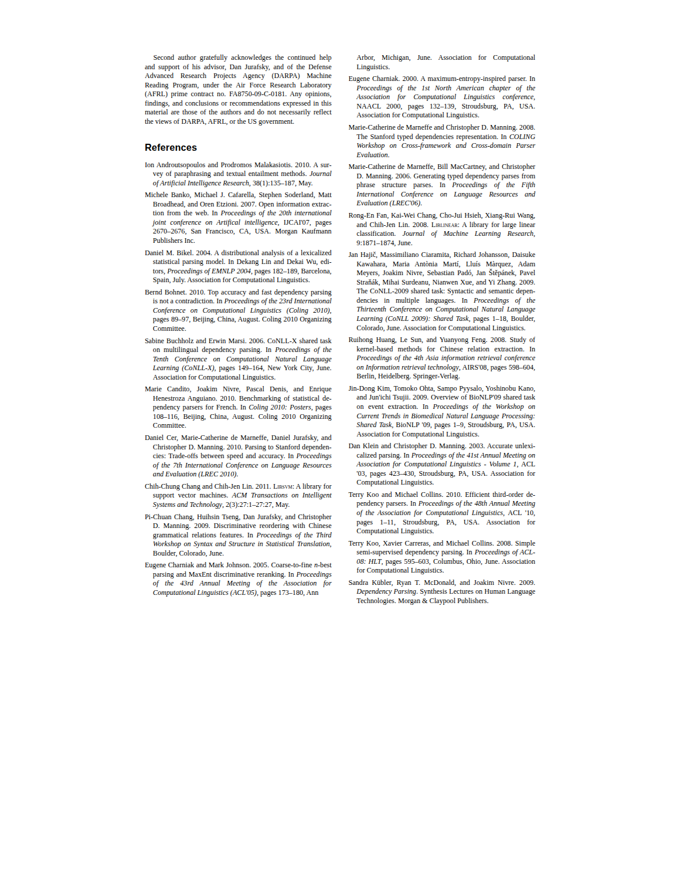Second author gratefully acknowledges the continued help and support of his advisor, Dan Jurafsky, and of the Defense Advanced Research Projects Agency (DARPA) Machine Reading Program, under the Air Force Research Laboratory (AFRL) prime contract no. FA8750-09-C-0181. Any opinions, findings, and conclusions or recommendations expressed in this material are those of the authors and do not necessarily reflect the views of DARPA, AFRL, or the US government.
References
Ion Androutsopoulos and Prodromos Malakasiotis. 2010. A survey of paraphrasing and textual entailment methods. Journal of Artificial Intelligence Research, 38(1):135–187, May.
Michele Banko, Michael J. Cafarella, Stephen Soderland, Matt Broadhead, and Oren Etzioni. 2007. Open information extraction from the web. In Proceedings of the 20th international joint conference on Artifical intelligence, IJCAI'07, pages 2670–2676, San Francisco, CA, USA. Morgan Kaufmann Publishers Inc.
Daniel M. Bikel. 2004. A distributional analysis of a lexicalized statistical parsing model. In Dekang Lin and Dekai Wu, editors, Proceedings of EMNLP 2004, pages 182–189, Barcelona, Spain, July. Association for Computational Linguistics.
Bernd Bohnet. 2010. Top accuracy and fast dependency parsing is not a contradiction. In Proceedings of the 23rd International Conference on Computational Linguistics (Coling 2010), pages 89–97, Beijing, China, August. Coling 2010 Organizing Committee.
Sabine Buchholz and Erwin Marsi. 2006. CoNLL-X shared task on multilingual dependency parsing. In Proceedings of the Tenth Conference on Computational Natural Language Learning (CoNLL-X), pages 149–164, New York City, June. Association for Computational Linguistics.
Marie Candito, Joakim Nivre, Pascal Denis, and Enrique Henestroza Anguiano. 2010. Benchmarking of statistical dependency parsers for French. In Coling 2010: Posters, pages 108–116, Beijing, China, August. Coling 2010 Organizing Committee.
Daniel Cer, Marie-Catherine de Marneffe, Daniel Jurafsky, and Christopher D. Manning. 2010. Parsing to Stanford dependencies: Trade-offs between speed and accuracy. In Proceedings of the 7th International Conference on Language Resources and Evaluation (LREC 2010).
Chih-Chung Chang and Chih-Jen Lin. 2011. Libsvm: A library for support vector machines. ACM Transactions on Intelligent Systems and Technology, 2(3):27:1–27:27, May.
Pi-Chuan Chang, Huihsin Tseng, Dan Jurafsky, and Christopher D. Manning. 2009. Discriminative reordering with Chinese grammatical relations features. In Proceedings of the Third Workshop on Syntax and Structure in Statistical Translation, Boulder, Colorado, June.
Eugene Charniak and Mark Johnson. 2005. Coarse-to-fine n-best parsing and MaxEnt discriminative reranking. In Proceedings of the 43rd Annual Meeting of the Association for Computational Linguistics (ACL'05), pages 173–180, Ann
Arbor, Michigan, June. Association for Computational Linguistics.
Eugene Charniak. 2000. A maximum-entropy-inspired parser. In Proceedings of the 1st North American chapter of the Association for Computational Linguistics conference, NAACL 2000, pages 132–139, Stroudsburg, PA, USA. Association for Computational Linguistics.
Marie-Catherine de Marneffe and Christopher D. Manning. 2008. The Stanford typed dependencies representation. In COLING Workshop on Cross-framework and Cross-domain Parser Evaluation.
Marie-Catherine de Marneffe, Bill MacCartney, and Christopher D. Manning. 2006. Generating typed dependency parses from phrase structure parses. In Proceedings of the Fifth International Conference on Language Resources and Evaluation (LREC'06).
Rong-En Fan, Kai-Wei Chang, Cho-Jui Hsieh, Xiang-Rui Wang, and Chih-Jen Lin. 2008. Liblinear: A library for large linear classification. Journal of Machine Learning Research, 9:1871–1874, June.
Jan Hajič, Massimiliano Ciaramita, Richard Johansson, Daisuke Kawahara, Maria Antònia Martí, Lluís Màrquez, Adam Meyers, Joakim Nivre, Sebastian Padó, Jan Štěpánek, Pavel Straňák, Mihai Surdeanu, Nianwen Xue, and Yi Zhang. 2009. The CoNLL-2009 shared task: Syntactic and semantic dependencies in multiple languages. In Proceedings of the Thirteenth Conference on Computational Natural Language Learning (CoNLL 2009): Shared Task, pages 1–18, Boulder, Colorado, June. Association for Computational Linguistics.
Ruihong Huang, Le Sun, and Yuanyong Feng. 2008. Study of kernel-based methods for Chinese relation extraction. In Proceedings of the 4th Asia information retrieval conference on Information retrieval technology, AIRS'08, pages 598–604, Berlin, Heidelberg. Springer-Verlag.
Jin-Dong Kim, Tomoko Ohta, Sampo Pyysalo, Yoshinobu Kano, and Jun'ichi Tsujii. 2009. Overview of BioNLP'09 shared task on event extraction. In Proceedings of the Workshop on Current Trends in Biomedical Natural Language Processing: Shared Task, BioNLP '09, pages 1–9, Stroudsburg, PA, USA. Association for Computational Linguistics.
Dan Klein and Christopher D. Manning. 2003. Accurate unlexicalized parsing. In Proceedings of the 41st Annual Meeting on Association for Computational Linguistics - Volume 1, ACL '03, pages 423–430, Stroudsburg, PA, USA. Association for Computational Linguistics.
Terry Koo and Michael Collins. 2010. Efficient third-order dependency parsers. In Proceedings of the 48th Annual Meeting of the Association for Computational Linguistics, ACL '10, pages 1–11, Stroudsburg, PA, USA. Association for Computational Linguistics.
Terry Koo, Xavier Carreras, and Michael Collins. 2008. Simple semi-supervised dependency parsing. In Proceedings of ACL-08: HLT, pages 595–603, Columbus, Ohio, June. Association for Computational Linguistics.
Sandra Kübler, Ryan T. McDonald, and Joakim Nivre. 2009. Dependency Parsing. Synthesis Lectures on Human Language Technologies. Morgan & Claypool Publishers.